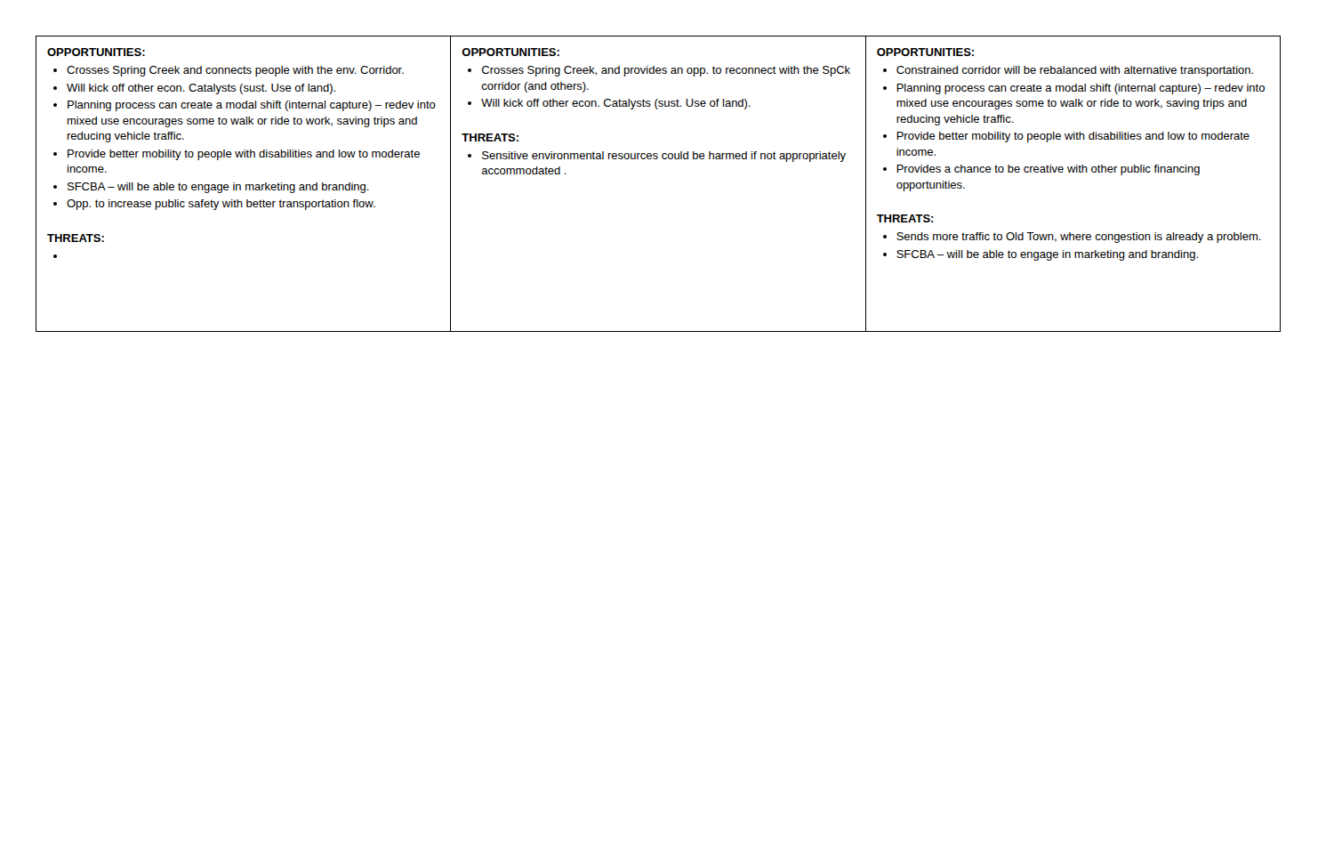| OPPORTUNITIES: Crosses Spring Creek and connects people with the env. Corridor. Will kick off other econ. Catalysts (sust. Use of land). Planning process can create a modal shift (internal capture) – redev into mixed use encourages some to walk or ride to work, saving trips and reducing vehicle traffic. Provide better mobility to people with disabilities and low to moderate income. SFCBA – will be able to engage in marketing and branding. Opp. to increase public safety with better transportation flow. THREATS: | OPPORTUNITIES: Crosses Spring Creek, and provides an opp. to reconnect with the SpCk corridor (and others). Will kick off other econ. Catalysts (sust. Use of land). THREATS: Sensitive environmental resources could be harmed if not appropriately accommodated . | OPPORTUNITIES: Constrained corridor will be rebalanced with alternative transportation. Planning process can create a modal shift (internal capture) – redev into mixed use encourages some to walk or ride to work, saving trips and reducing vehicle traffic. Provide better mobility to people with disabilities and low to moderate income. Provides a chance to be creative with other public financing opportunities. THREATS: Sends more traffic to Old Town, where congestion is already a problem. SFCBA – will be able to engage in marketing and branding. |